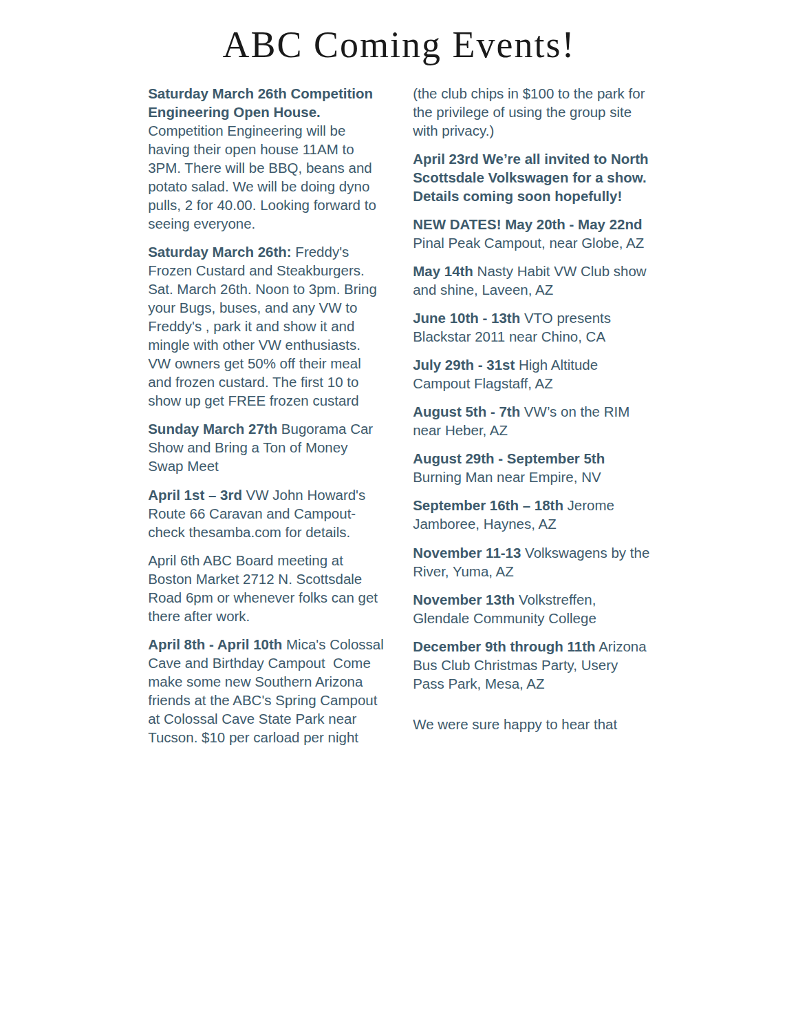ABC Coming Events!
Saturday March 26th Competition Engineering Open House. Competition Engineering will be having their open house 11AM to 3PM. There will be BBQ, beans and potato salad. We will be doing dyno pulls, 2 for 40.00. Looking forward to seeing everyone.
Saturday March 26th: Freddy's Frozen Custard and Steakburgers. Sat. March 26th. Noon to 3pm. Bring your Bugs, buses, and any VW to Freddy's , park it and show it and mingle with other VW enthusiasts. VW owners get 50% off their meal and frozen custard. The first 10 to show up get FREE frozen custard
Sunday March 27th Bugorama Car Show and Bring a Ton of Money Swap Meet
April 1st – 3rd VW John Howard's Route 66 Caravan and Campout- check thesamba.com for details.
April 6th ABC Board meeting at Boston Market 2712 N. Scottsdale Road 6pm or whenever folks can get there after work.
April 8th - April 10th Mica's Colossal Cave and Birthday Campout Come make some new Southern Arizona friends at the ABC's Spring Campout at Colossal Cave State Park near Tucson. $10 per carload per night (the club chips in $100 to the park for the privilege of using the group site with privacy.)
April 23rd We’re all invited to North Scottsdale Volkswagen for a show. Details coming soon hopefully!
NEW DATES! May 20th - May 22nd Pinal Peak Campout, near Globe, AZ
May 14th Nasty Habit VW Club show and shine, Laveen, AZ
June 10th - 13th VTO presents Blackstar 2011 near Chino, CA
July 29th - 31st High Altitude Campout Flagstaff, AZ
August 5th - 7th VW’s on the RIM near Heber, AZ
August 29th - September 5th Burning Man near Empire, NV
September 16th – 18th Jerome Jamboree, Haynes, AZ
November 11-13 Volkswagens by the River, Yuma, AZ
November 13th Volkstreffen, Glendale Community College
December 9th through 11th Arizona Bus Club Christmas Party, Usery Pass Park, Mesa, AZ
We were sure happy to hear that